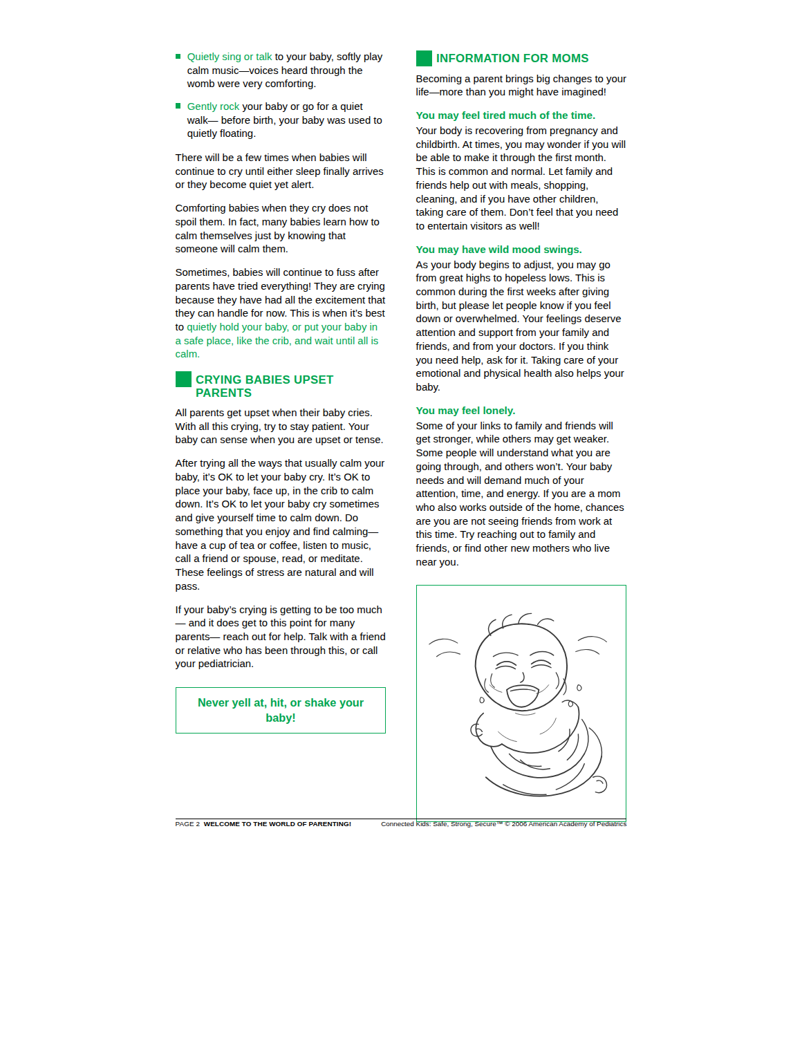Quietly sing or talk to your baby, softly play calm music—voices heard through the womb were very comforting.
Gently rock your baby or go for a quiet walk— before birth, your baby was used to quietly floating.
There will be a few times when babies will continue to cry until either sleep finally arrives or they become quiet yet alert.
Comforting babies when they cry does not spoil them. In fact, many babies learn how to calm themselves just by knowing that someone will calm them.
Sometimes, babies will continue to fuss after parents have tried everything! They are crying because they have had all the excitement that they can handle for now. This is when it’s best to quietly hold your baby, or put your baby in a safe place, like the crib, and wait until all is calm.
Crying Babies Upset Parents
All parents get upset when their baby cries. With all this crying, try to stay patient. Your baby can sense when you are upset or tense.
After trying all the ways that usually calm your baby, it’s OK to let your baby cry. It’s OK to place your baby, face up, in the crib to calm down. It’s OK to let your baby cry sometimes and give yourself time to calm down. Do something that you enjoy and find calming—have a cup of tea or coffee, listen to music, call a friend or spouse, read, or meditate. These feelings of stress are natural and will pass.
If your baby’s crying is getting to be too much— and it does get to this point for many parents— reach out for help. Talk with a friend or relative who has been through this, or call your pediatrician.
Never yell at, hit, or shake your baby!
Information for Moms
Becoming a parent brings big changes to your life—more than you might have imagined!
You may feel tired much of the time.
Your body is recovering from pregnancy and childbirth. At times, you may wonder if you will be able to make it through the first month. This is common and normal. Let family and friends help out with meals, shopping, cleaning, and if you have other children, taking care of them. Don’t feel that you need to entertain visitors as well!
You may have wild mood swings.
As your body begins to adjust, you may go from great highs to hopeless lows. This is common during the first weeks after giving birth, but please let people know if you feel down or overwhelmed. Your feelings deserve attention and support from your family and friends, and from your doctors. If you think you need help, ask for it. Taking care of your emotional and physical health also helps your baby.
You may feel lonely.
Some of your links to family and friends will get stronger, while others may get weaker. Some people will understand what you are going through, and others won’t. Your baby needs and will demand much of your attention, time, and energy. If you are a mom who also works outside of the home, chances are you are not seeing friends from work at this time. Try reaching out to family and friends, or find other new mothers who live near you.
PAGE 2 WELCOME TO THE WORLD OF PARENTING!
Connected Kids: Safe, Strong, Secure™ © 2006 American Academy of Pediatrics